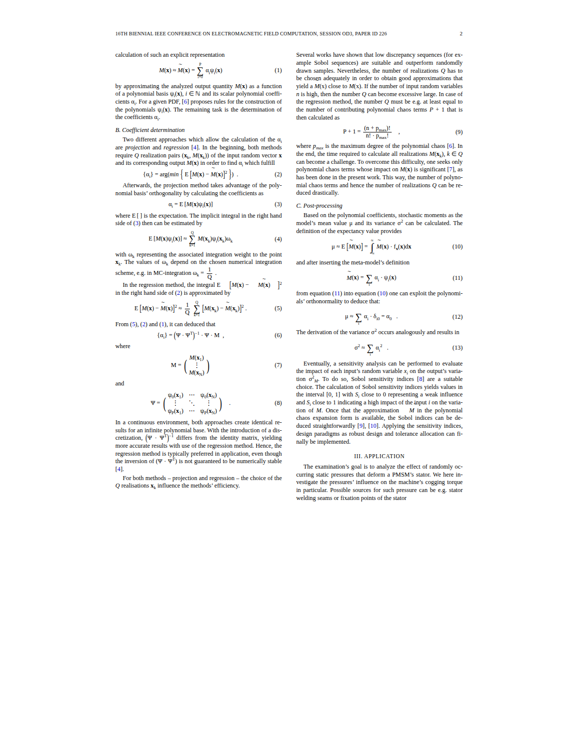16th Biennial IEEE Conference on Electromagnetic Field Computation, Session OD3, Paper ID 226 2
calculation of such an explicit representation
M(x) ≈ ˜M(x) = P∑i=0 αiψi(x) (1)
by approximating the analyzed output quantity M(x) as a function of a polynomial basis ψi(x), i ∈ ℕ and its scalar polynomial coefficients αi. For a given PDF, [6] proposes rules for the construction of the polynomials ψi(x). The remaining task is the determination of the coefficients αi.
B. Coefficient determination
Two different approaches which allow the calculation of the αi are projection and regression [4]. In the beginning, both methods require Q realization pairs (xk, M(xk)) of the input random vector x and its corresponding output M(x) in order to find αi which fulfill
{αi} = arg(min { E [M(x) − ˜M(x)] 2 }) . (2)
Afterwards, the projection method takes advantage of the polynomial basis’ orthogonality by calculating the coefficients as
αi = E [M(x)ψi(x)] (3)
where E [ ] is the expectation. The implicit integral in the right hand side of (3) then can be estimated by
E [M(x)ψi(x)] ≈ Q∑k=1 M(xk)ψi(xk)ωk (4)
with ωk representing the associated integration weight to the point xk. The values of ωk depend on the chosen numerical integration scheme, e.g. in MC-integration ωk = 1 Q .
In the regression method, the integral E [M(x) − ˜M(x)] 2 in the right hand side of (2) is approximated by
E [M(x) − ˜M(x)] 2 ≈ 1 Q Q∑k=1 [M(xk) − ˜M(xk)] 2 . (5)
From (5), (2) and (1), it can deduced that
{αi} = (Ψ · ΨT)−1 · Ψ · M , (6)
where
M = ( M(x1) ⋮ M(xN) ) (7)
and
Ψ = ( ψ0(x1)⋯ψ0(xN) ⋮⋱⋮ ψP(x1)⋯ψP(xN) ) . (8)
In a continuous environment, both approaches create identical results for an infinite polynomial base. With the introduction of a discretization, (Ψ · ΨT)−1 differs from the identity matrix, yielding more accurate results with use of the regression method. Hence, the regression method is typically preferred in application, even though the inversion of (Ψ · ΨT) is not guaranteed to be numerically stable [4].
For both methods – projection and regression – the choice of the Q realisations xk influence the methods’ efficiency.
Several works have shown that low discrepancy sequences (for example Sobol sequences) are suitable and outperform randomdly drawn samples. Nevertheless, the number of realizations Q has to be chosen adequately in order to obtain good approximations that yield a ˜M(x) close to M(x). If the number of input random variables n is high, then the number Q can become excessive large. In case of the regression method, the number Q must be e.g. at least equal to the number of contributing polynomial chaos terms P + 1 that is then calculated as
P + 1 = (n + pmax)!n! · pmax! , (9)
where pmax is the maximum degree of the polynomial chaos [6]. In the end, the time required to calculate all realizations M(xk), k ∈ Q can become a challenge. To overcome this difficulty, one seeks only polynomial chaos terms whose impact on M(x) is significant [7], as has been done in the present work. This way, the number of polynomial chaos terms and hence the number of realizations Q can be reduced drastically.
C. Post-processing
Based on the polynomial coefficients, stochastic moments as the model’s mean value μ and its variance σ2 can be calculated. The definition of the expectancy value provides
μ ≈ E [˜M(x)] = ∞∫−∞ ˜M(x) · fx(x)dx (10)
and after inserting the meta-model’s definition
˜M(x) = ∑i αi · ψi(x) (11)
from equation (11) into equation (10) one can exploit the polynomials’ orthonormality to deduce that:
μ ≈ ∑i αi · δi0 = α0 . (12)
The derivation of the variance σ2 occurs analogously and results in
σ2 ≈ ∑i αi2 . (13)
Eventually, a sensitivity analysis can be performed to evaluate the impact of each input’s random variable xi on the output’s variation σ2M. To do so, Sobol sensitivity indices [8] are a suitable choice. The calculation of Sobol sensitivity indices yields values in the interval [0, 1] with Si close to 0 representing a weak influence and Si close to 1 indicating a high impact of the input i on the variation of M. Once that the approximation ˜M in the polynomial chaos expansion form is available, the Sobol indices can be deduced straightforwardly [9], [10]. Applying the sensitivity indices, design paradigms as robust design and tolerance allocation can finally be implemented.
III. Application
The examination’s goal is to analyze the effect of randomly occurring static pressures that deform a PMSM’s stator. We here investigate the pressures’ influence on the machine’s cogging torque in particular. Possible sources for such pressure can be e.g. stator welding seams or fixation points of the stator